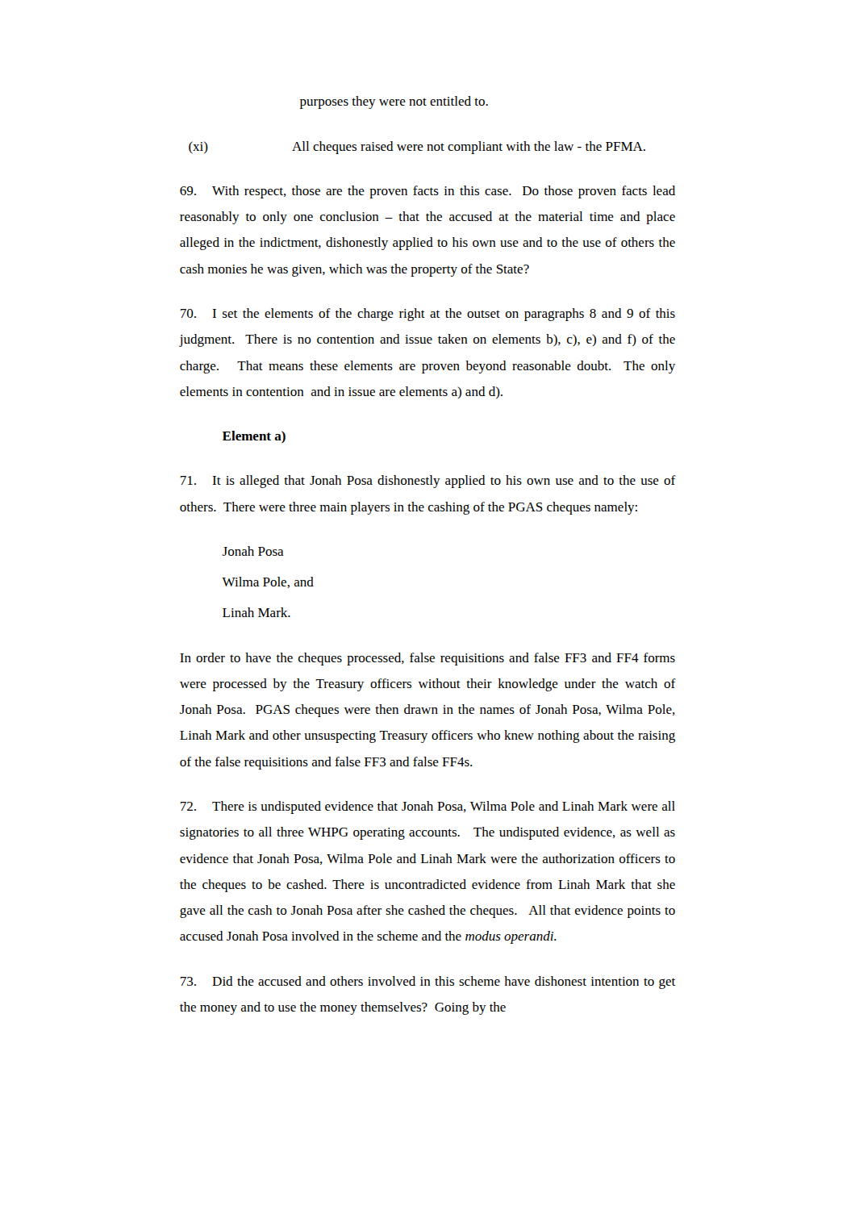purposes they were not entitled to.
(xi) All cheques raised were not compliant with the law - the PFMA.
69. With respect, those are the proven facts in this case. Do those proven facts lead reasonably to only one conclusion – that the accused at the material time and place alleged in the indictment, dishonestly applied to his own use and to the use of others the cash monies he was given, which was the property of the State?
70. I set the elements of the charge right at the outset on paragraphs 8 and 9 of this judgment. There is no contention and issue taken on elements b), c), e) and f) of the charge. That means these elements are proven beyond reasonable doubt. The only elements in contention and in issue are elements a) and d).
Element a)
71. It is alleged that Jonah Posa dishonestly applied to his own use and to the use of others. There were three main players in the cashing of the PGAS cheques namely:
Jonah Posa
Wilma Pole, and
Linah Mark.
In order to have the cheques processed, false requisitions and false FF3 and FF4 forms were processed by the Treasury officers without their knowledge under the watch of Jonah Posa. PGAS cheques were then drawn in the names of Jonah Posa, Wilma Pole, Linah Mark and other unsuspecting Treasury officers who knew nothing about the raising of the false requisitions and false FF3 and false FF4s.
72. There is undisputed evidence that Jonah Posa, Wilma Pole and Linah Mark were all signatories to all three WHPG operating accounts. The undisputed evidence, as well as evidence that Jonah Posa, Wilma Pole and Linah Mark were the authorization officers to the cheques to be cashed. There is uncontradicted evidence from Linah Mark that she gave all the cash to Jonah Posa after she cashed the cheques. All that evidence points to accused Jonah Posa involved in the scheme and the modus operandi.
73. Did the accused and others involved in this scheme have dishonest intention to get the money and to use the money themselves? Going by the